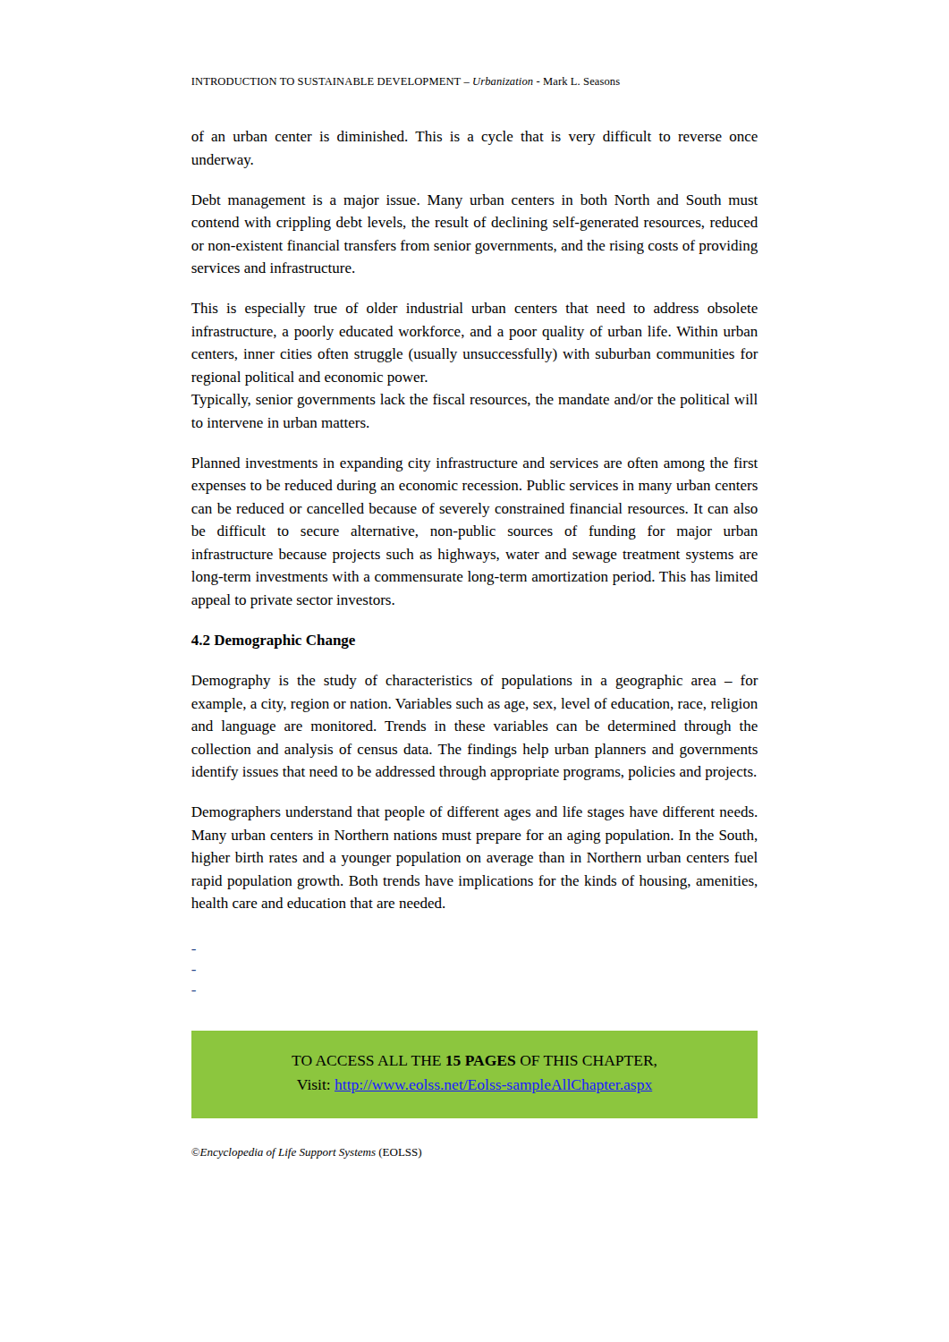INTRODUCTION TO SUSTAINABLE DEVELOPMENT – Urbanization - Mark L. Seasons
of an urban center is diminished. This is a cycle that is very difficult to reverse once underway.
Debt management is a major issue. Many urban centers in both North and South must contend with crippling debt levels, the result of declining self-generated resources, reduced or non-existent financial transfers from senior governments, and the rising costs of providing services and infrastructure.
This is especially true of older industrial urban centers that need to address obsolete infrastructure, a poorly educated workforce, and a poor quality of urban life. Within urban centers, inner cities often struggle (usually unsuccessfully) with suburban communities for regional political and economic power.
Typically, senior governments lack the fiscal resources, the mandate and/or the political will to intervene in urban matters.
Planned investments in expanding city infrastructure and services are often among the first expenses to be reduced during an economic recession. Public services in many urban centers can be reduced or cancelled because of severely constrained financial resources. It can also be difficult to secure alternative, non-public sources of funding for major urban infrastructure because projects such as highways, water and sewage treatment systems are long-term investments with a commensurate long-term amortization period. This has limited appeal to private sector investors.
4.2 Demographic Change
Demography is the study of characteristics of populations in a geographic area – for example, a city, region or nation. Variables such as age, sex, level of education, race, religion and language are monitored. Trends in these variables can be determined through the collection and analysis of census data. The findings help urban planners and governments identify issues that need to be addressed through appropriate programs, policies and projects.
Demographers understand that people of different ages and life stages have different needs. Many urban centers in Northern nations must prepare for an aging population. In the South, higher birth rates and a younger population on average than in Northern urban centers fuel rapid population growth. Both trends have implications for the kinds of housing, amenities, health care and education that are needed.
- - -
TO ACCESS ALL THE 15 PAGES OF THIS CHAPTER,
Visit: http://www.eolss.net/Eolss-sampleAllChapter.aspx
©Encyclopedia of Life Support Systems (EOLSS)